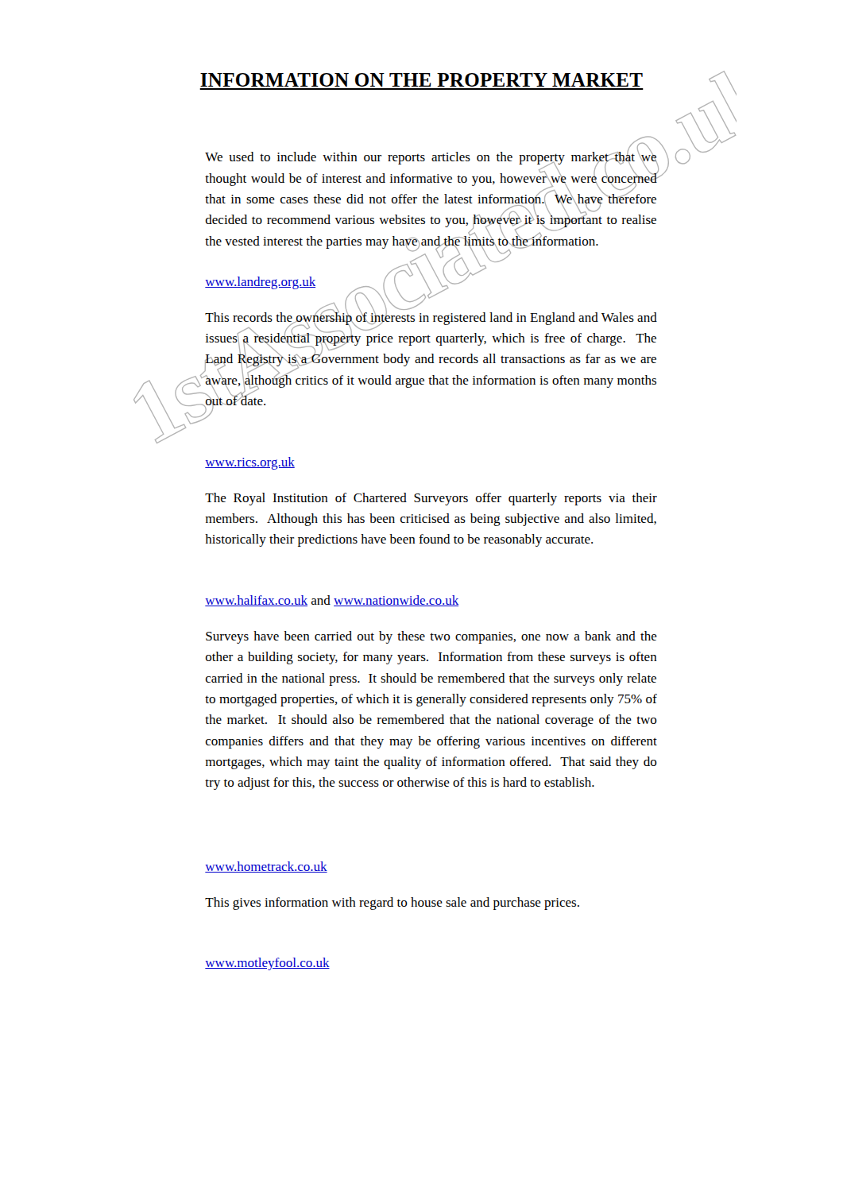1stAssociated.co.uk
INFORMATION ON THE PROPERTY MARKET
We used to include within our reports articles on the property market that we thought would be of interest and informative to you, however we were concerned that in some cases these did not offer the latest information. We have therefore decided to recommend various websites to you, however it is important to realise the vested interest the parties may have and the limits to the information.
www.landreg.org.uk
This records the ownership of interests in registered land in England and Wales and issues a residential property price report quarterly, which is free of charge. The Land Registry is a Government body and records all transactions as far as we are aware, although critics of it would argue that the information is often many months out of date.
www.rics.org.uk
The Royal Institution of Chartered Surveyors offer quarterly reports via their members. Although this has been criticised as being subjective and also limited, historically their predictions have been found to be reasonably accurate.
www.halifax.co.uk and www.nationwide.co.uk
Surveys have been carried out by these two companies, one now a bank and the other a building society, for many years. Information from these surveys is often carried in the national press. It should be remembered that the surveys only relate to mortgaged properties, of which it is generally considered represents only 75% of the market. It should also be remembered that the national coverage of the two companies differs and that they may be offering various incentives on different mortgages, which may taint the quality of information offered. That said they do try to adjust for this, the success or otherwise of this is hard to establish.
www.hometrack.co.uk
This gives information with regard to house sale and purchase prices.
www.motleyfool.co.uk